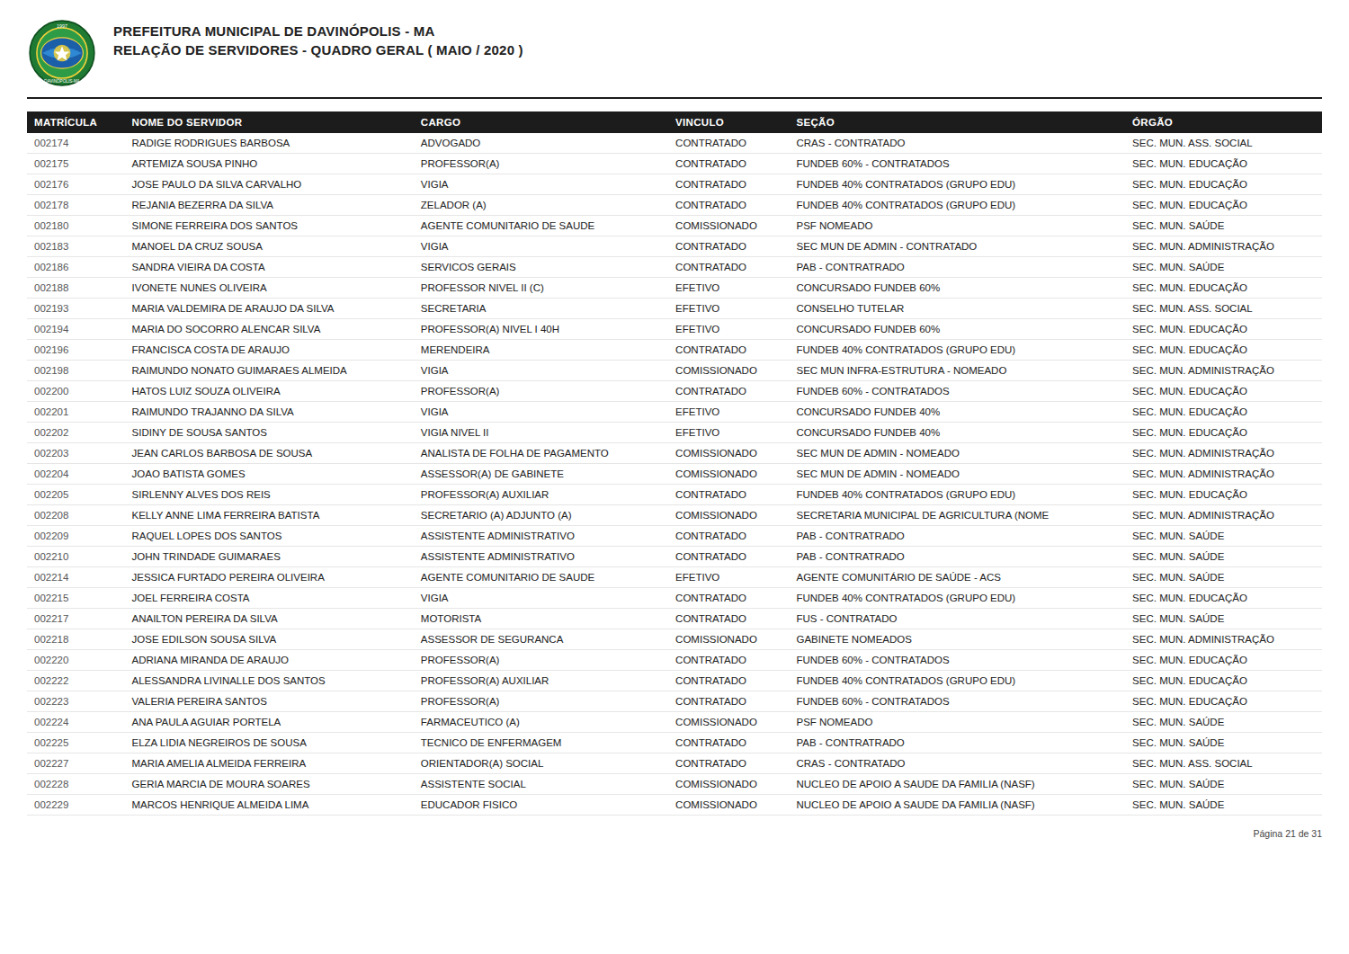1997 DAVINÓPOLIS-MA
PREFEITURA MUNICIPAL DE DAVINÓPOLIS - MA
RELAÇÃO DE SERVIDORES - QUADRO GERAL ( MAIO / 2020 )
| MATRÍCULA | NOME DO SERVIDOR | CARGO | VINCULO | SEÇÃO | ÓRGÃO |
| --- | --- | --- | --- | --- | --- |
| 002174 | RADIGE RODRIGUES BARBOSA | ADVOGADO | CONTRATADO | CRAS - CONTRATADO | SEC. MUN. ASS. SOCIAL |
| 002175 | ARTEMIZA SOUSA PINHO | PROFESSOR(A) | CONTRATADO | FUNDEB 60% - CONTRATADOS | SEC. MUN. EDUCAÇÃO |
| 002176 | JOSE PAULO DA SILVA CARVALHO | VIGIA | CONTRATADO | FUNDEB 40% CONTRATADOS (GRUPO EDU) | SEC. MUN. EDUCAÇÃO |
| 002178 | REJANIA BEZERRA DA SILVA | ZELADOR (A) | CONTRATADO | FUNDEB 40% CONTRATADOS (GRUPO EDU) | SEC. MUN. EDUCAÇÃO |
| 002180 | SIMONE FERREIRA DOS SANTOS | AGENTE COMUNITARIO DE SAUDE | COMISSIONADO | PSF NOMEADO | SEC. MUN. SAÚDE |
| 002183 | MANOEL DA CRUZ SOUSA | VIGIA | CONTRATADO | SEC MUN DE ADMIN - CONTRATADO | SEC. MUN. ADMINISTRAÇÃO |
| 002186 | SANDRA VIEIRA DA COSTA | SERVICOS GERAIS | CONTRATADO | PAB - CONTRATRADO | SEC. MUN. SAÚDE |
| 002188 | IVONETE NUNES OLIVEIRA | PROFESSOR NIVEL II (C) | EFETIVO | CONCURSADO FUNDEB 60% | SEC. MUN. EDUCAÇÃO |
| 002193 | MARIA VALDEMIRA DE ARAUJO DA SILVA | SECRETARIA | EFETIVO | CONSELHO TUTELAR | SEC. MUN. ASS. SOCIAL |
| 002194 | MARIA DO SOCORRO ALENCAR SILVA | PROFESSOR(A) NIVEL I 40H | EFETIVO | CONCURSADO FUNDEB 60% | SEC. MUN. EDUCAÇÃO |
| 002196 | FRANCISCA COSTA DE ARAUJO | MERENDEIRA | CONTRATADO | FUNDEB 40% CONTRATADOS (GRUPO EDU) | SEC. MUN. EDUCAÇÃO |
| 002198 | RAIMUNDO NONATO GUIMARAES ALMEIDA | VIGIA | COMISSIONADO | SEC MUN INFRA-ESTRUTURA - NOMEADO | SEC. MUN. ADMINISTRAÇÃO |
| 002200 | HATOS LUIZ SOUZA OLIVEIRA | PROFESSOR(A) | CONTRATADO | FUNDEB 60% - CONTRATADOS | SEC. MUN. EDUCAÇÃO |
| 002201 | RAIMUNDO TRAJANNO DA SILVA | VIGIA | EFETIVO | CONCURSADO FUNDEB 40% | SEC. MUN. EDUCAÇÃO |
| 002202 | SIDINY DE SOUSA SANTOS | VIGIA NIVEL II | EFETIVO | CONCURSADO FUNDEB 40% | SEC. MUN. EDUCAÇÃO |
| 002203 | JEAN CARLOS BARBOSA DE SOUSA | ANALISTA DE FOLHA DE PAGAMENTO | COMISSIONADO | SEC MUN DE ADMIN - NOMEADO | SEC. MUN. ADMINISTRAÇÃO |
| 002204 | JOAO BATISTA GOMES | ASSESSOR(A) DE GABINETE | COMISSIONADO | SEC MUN DE ADMIN - NOMEADO | SEC. MUN. ADMINISTRAÇÃO |
| 002205 | SIRLENNY ALVES DOS REIS | PROFESSOR(A) AUXILIAR | CONTRATADO | FUNDEB 40% CONTRATADOS (GRUPO EDU) | SEC. MUN. EDUCAÇÃO |
| 002208 | KELLY ANNE LIMA FERREIRA BATISTA | SECRETARIO (A) ADJUNTO (A) | COMISSIONADO | SECRETARIA MUNICIPAL DE AGRICULTURA (NOME | SEC. MUN. ADMINISTRAÇÃO |
| 002209 | RAQUEL LOPES DOS SANTOS | ASSISTENTE ADMINISTRATIVO | CONTRATADO | PAB - CONTRATRADO | SEC. MUN. SAÚDE |
| 002210 | JOHN TRINDADE GUIMARAES | ASSISTENTE ADMINISTRATIVO | CONTRATADO | PAB - CONTRATRADO | SEC. MUN. SAÚDE |
| 002214 | JESSICA FURTADO PEREIRA OLIVEIRA | AGENTE COMUNITARIO DE SAUDE | EFETIVO | AGENTE COMUNITÁRIO DE SAÚDE - ACS | SEC. MUN. SAÚDE |
| 002215 | JOEL FERREIRA COSTA | VIGIA | CONTRATADO | FUNDEB 40% CONTRATADOS (GRUPO EDU) | SEC. MUN. EDUCAÇÃO |
| 002217 | ANAILTON PEREIRA DA SILVA | MOTORISTA | CONTRATADO | FUS - CONTRATADO | SEC. MUN. SAÚDE |
| 002218 | JOSE EDILSON SOUSA SILVA | ASSESSOR DE SEGURANCA | COMISSIONADO | GABINETE NOMEADOS | SEC. MUN. ADMINISTRAÇÃO |
| 002220 | ADRIANA MIRANDA DE ARAUJO | PROFESSOR(A) | CONTRATADO | FUNDEB 60% - CONTRATADOS | SEC. MUN. EDUCAÇÃO |
| 002222 | ALESSANDRA LIVINALLE DOS SANTOS | PROFESSOR(A) AUXILIAR | CONTRATADO | FUNDEB 40% CONTRATADOS (GRUPO EDU) | SEC. MUN. EDUCAÇÃO |
| 002223 | VALERIA PEREIRA SANTOS | PROFESSOR(A) | CONTRATADO | FUNDEB 60% - CONTRATADOS | SEC. MUN. EDUCAÇÃO |
| 002224 | ANA PAULA AGUIAR PORTELA | FARMACEUTICO (A) | COMISSIONADO | PSF NOMEADO | SEC. MUN. SAÚDE |
| 002225 | ELZA LIDIA NEGREIROS DE SOUSA | TECNICO DE ENFERMAGEM | CONTRATADO | PAB - CONTRATRADO | SEC. MUN. SAÚDE |
| 002227 | MARIA AMELIA ALMEIDA FERREIRA | ORIENTADOR(A) SOCIAL | CONTRATADO | CRAS - CONTRATADO | SEC. MUN. ASS. SOCIAL |
| 002228 | GERIA MARCIA DE MOURA SOARES | ASSISTENTE SOCIAL | COMISSIONADO | NUCLEO DE APOIO A SAUDE DA FAMILIA (NASF) | SEC. MUN. SAÚDE |
| 002229 | MARCOS HENRIQUE ALMEIDA LIMA | EDUCADOR FISICO | COMISSIONADO | NUCLEO DE APOIO A SAUDE DA FAMILIA (NASF) | SEC. MUN. SAÚDE |
Página 21 de 31